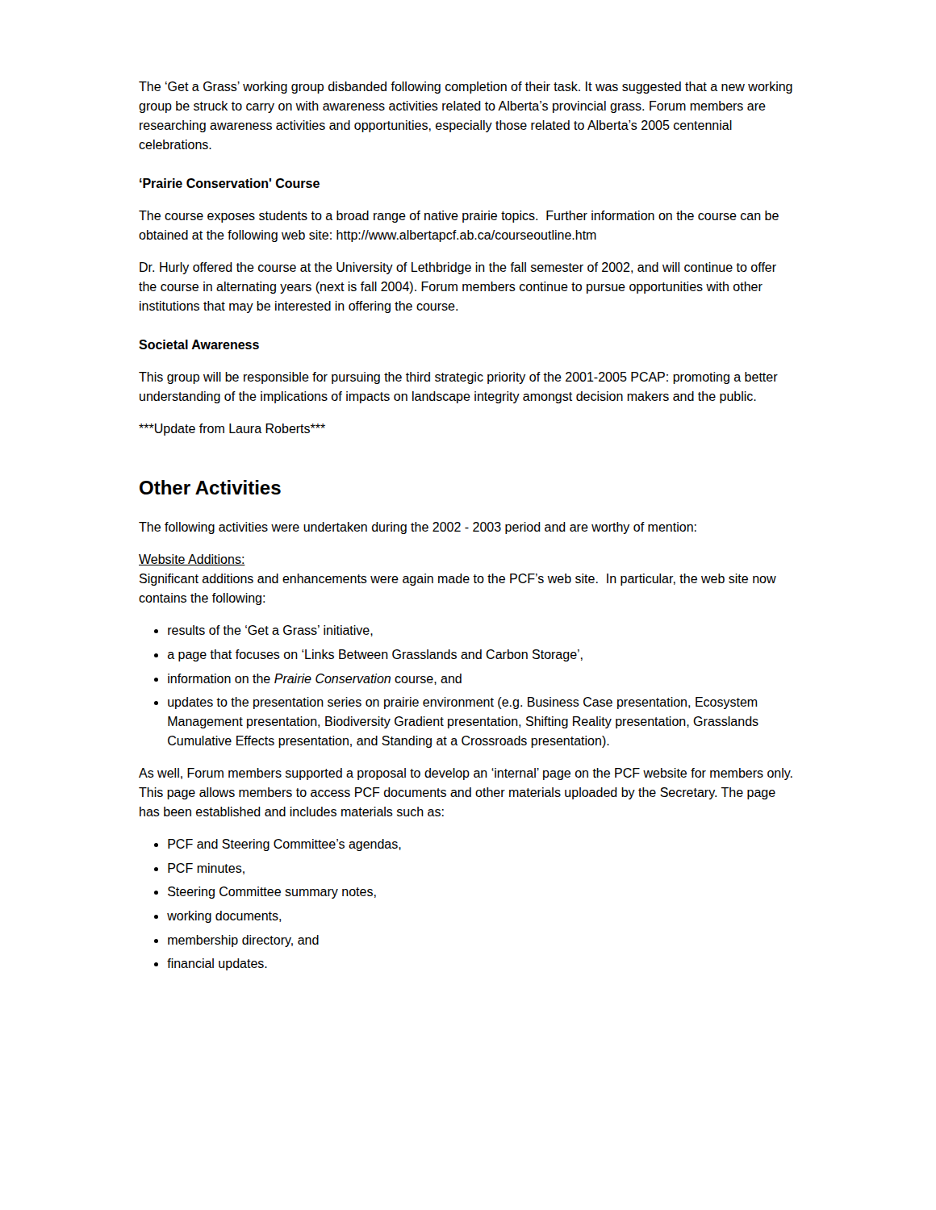The ‘Get a Grass’ working group disbanded following completion of their task. It was suggested that a new working group be struck to carry on with awareness activities related to Alberta’s provincial grass. Forum members are researching awareness activities and opportunities, especially those related to Alberta’s 2005 centennial celebrations.
‘Prairie Conservation' Course
The course exposes students to a broad range of native prairie topics. Further information on the course can be obtained at the following web site: http://www.albertapcf.ab.ca/courseoutline.htm
Dr. Hurly offered the course at the University of Lethbridge in the fall semester of 2002, and will continue to offer the course in alternating years (next is fall 2004). Forum members continue to pursue opportunities with other institutions that may be interested in offering the course.
Societal Awareness
This group will be responsible for pursuing the third strategic priority of the 2001-2005 PCAP: promoting a better understanding of the implications of impacts on landscape integrity amongst decision makers and the public.
***Update from Laura Roberts***
Other Activities
The following activities were undertaken during the 2002 - 2003 period and are worthy of mention:
Website Additions:
Significant additions and enhancements were again made to the PCF’s web site. In particular, the web site now contains the following:
results of the ‘Get a Grass’ initiative,
a page that focuses on ‘Links Between Grasslands and Carbon Storage’,
information on the Prairie Conservation course, and
updates to the presentation series on prairie environment (e.g. Business Case presentation, Ecosystem Management presentation, Biodiversity Gradient presentation, Shifting Reality presentation, Grasslands Cumulative Effects presentation, and Standing at a Crossroads presentation).
As well, Forum members supported a proposal to develop an ‘internal’ page on the PCF website for members only. This page allows members to access PCF documents and other materials uploaded by the Secretary. The page has been established and includes materials such as:
PCF and Steering Committee’s agendas,
PCF minutes,
Steering Committee summary notes,
working documents,
membership directory, and
financial updates.